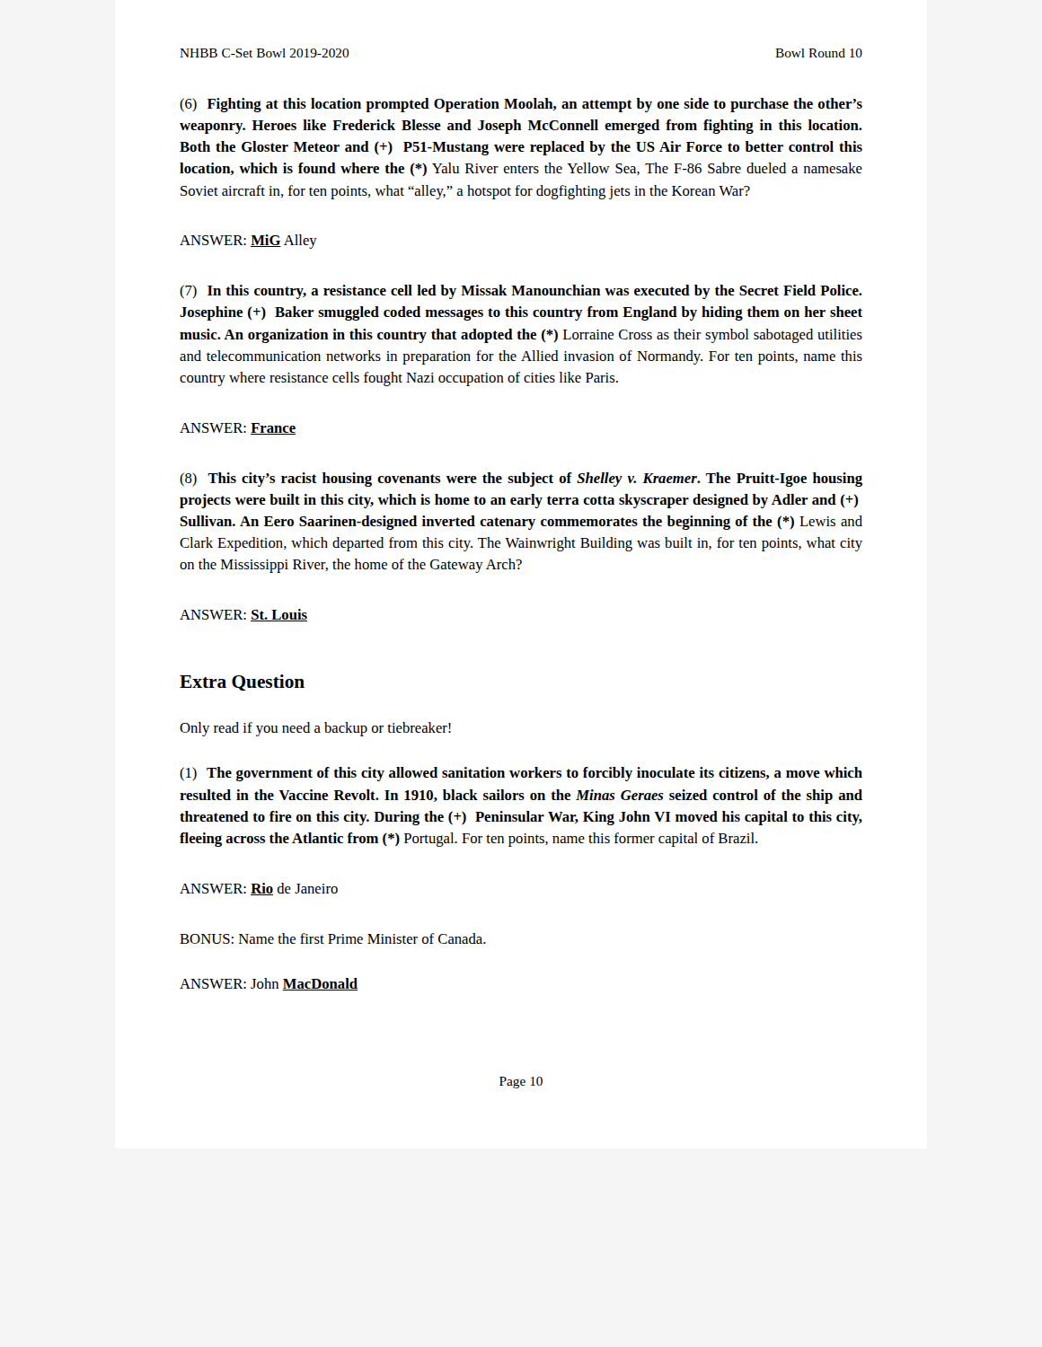NHBB C-Set Bowl 2019-2020 Bowl Round 10
(6) Fighting at this location prompted Operation Moolah, an attempt by one side to purchase the other’s weaponry. Heroes like Frederick Blesse and Joseph McConnell emerged from fighting in this location. Both the Gloster Meteor and (+) P51-Mustang were replaced by the US Air Force to better control this location, which is found where the (*) Yalu River enters the Yellow Sea, The F-86 Sabre dueled a namesake Soviet aircraft in, for ten points, what “alley,” a hotspot for dogfighting jets in the Korean War?
ANSWER: MiG Alley
(7) In this country, a resistance cell led by Missak Manounchian was executed by the Secret Field Police. Josephine (+) Baker smuggled coded messages to this country from England by hiding them on her sheet music. An organization in this country that adopted the (*) Lorraine Cross as their symbol sabotaged utilities and telecommunication networks in preparation for the Allied invasion of Normandy. For ten points, name this country where resistance cells fought Nazi occupation of cities like Paris.
ANSWER: France
(8) This city’s racist housing covenants were the subject of Shelley v. Kraemer. The Pruitt-Igoe housing projects were built in this city, which is home to an early terra cotta skyscraper designed by Adler and (+) Sullivan. An Eero Saarinen-designed inverted catenary commemorates the beginning of the (*) Lewis and Clark Expedition, which departed from this city. The Wainwright Building was built in, for ten points, what city on the Mississippi River, the home of the Gateway Arch?
ANSWER: St. Louis
Extra Question
Only read if you need a backup or tiebreaker!
(1) The government of this city allowed sanitation workers to forcibly inoculate its citizens, a move which resulted in the Vaccine Revolt. In 1910, black sailors on the Minas Geraes seized control of the ship and threatened to fire on this city. During the (+) Peninsular War, King John VI moved his capital to this city, fleeing across the Atlantic from (*) Portugal. For ten points, name this former capital of Brazil.
ANSWER: Rio de Janeiro
BONUS: Name the first Prime Minister of Canada.
ANSWER: John MacDonald
Page 10